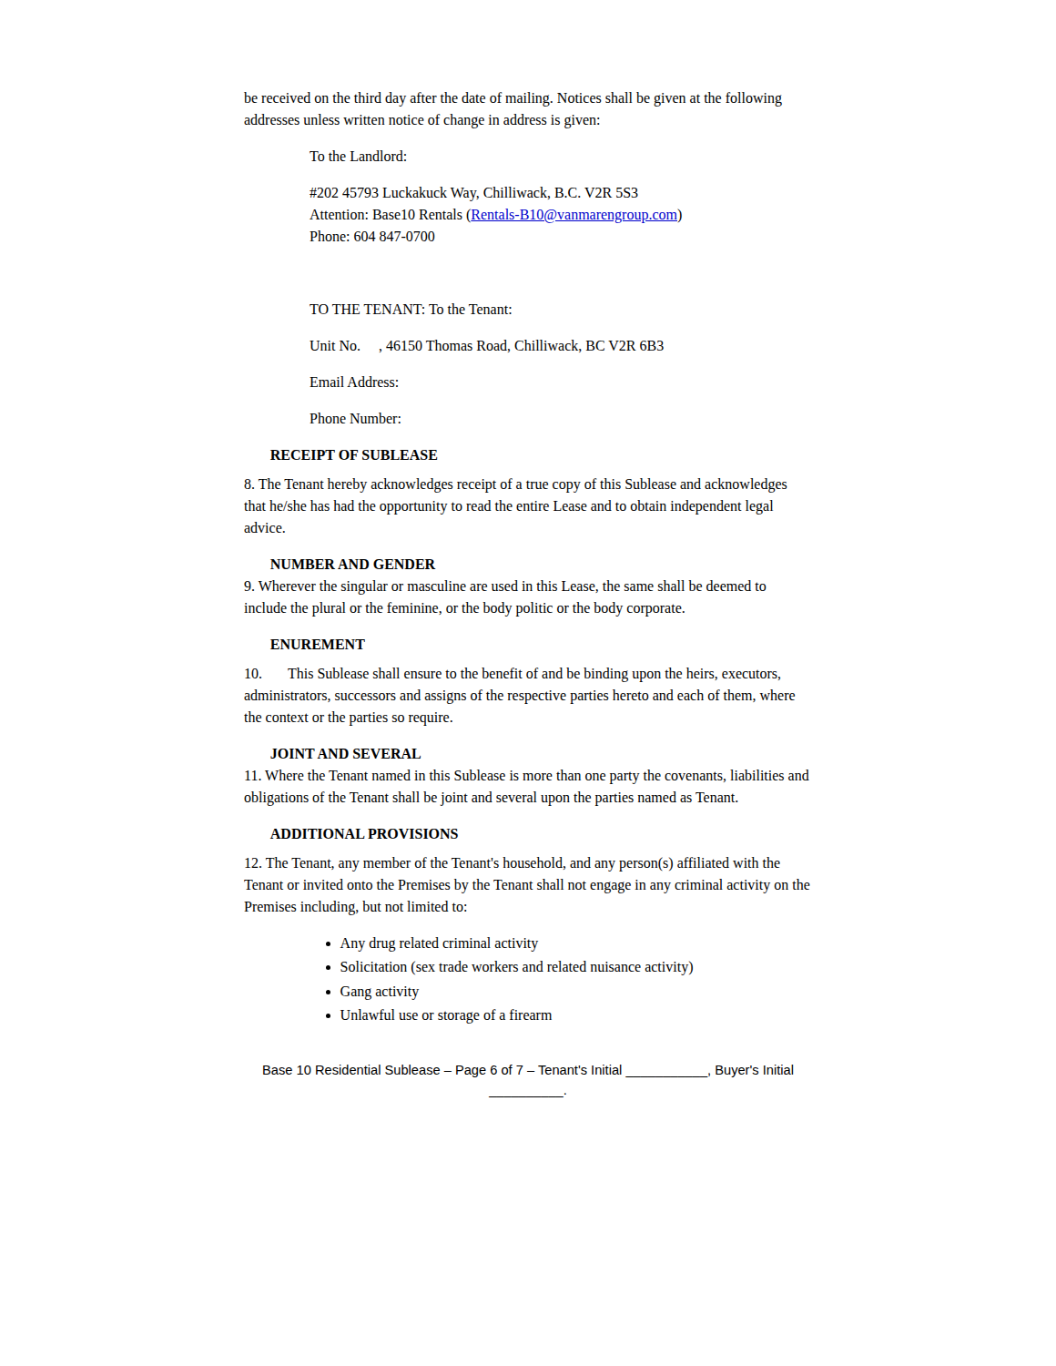be received on the third day after the date of mailing. Notices shall be given at the following addresses unless written notice of change in address is given:
To the Landlord:
#202 45793 Luckakuck Way, Chilliwack, B.C. V2R 5S3
Attention: Base10 Rentals (Rentals-B10@vanmarengroup.com)
Phone: 604 847-0700
TO THE TENANT: To the Tenant:
Unit No. , 46150 Thomas Road, Chilliwack, BC V2R 6B3
Email Address:
Phone Number:
Receipt of Sublease
8. The Tenant hereby acknowledges receipt of a true copy of this Sublease and acknowledges that he/she has had the opportunity to read the entire Lease and to obtain independent legal advice.
Number and Gender
9. Wherever the singular or masculine are used in this Lease, the same shall be deemed to include the plural or the feminine, or the body politic or the body corporate.
Enurement
10. This Sublease shall ensure to the benefit of and be binding upon the heirs, executors, administrators, successors and assigns of the respective parties hereto and each of them, where the context or the parties so require.
Joint and Several
11. Where the Tenant named in this Sublease is more than one party the covenants, liabilities and obligations of the Tenant shall be joint and several upon the parties named as Tenant.
Additional Provisions
12. The Tenant, any member of the Tenant's household, and any person(s) affiliated with the Tenant or invited onto the Premises by the Tenant shall not engage in any criminal activity on the Premises including, but not limited to:
Any drug related criminal activity
Solicitation (sex trade workers and related nuisance activity)
Gang activity
Unlawful use or storage of a firearm
Base 10 Residential Sublease – Page 6 of 7 – Tenant's Initial ___________, Buyer's Initial __________.